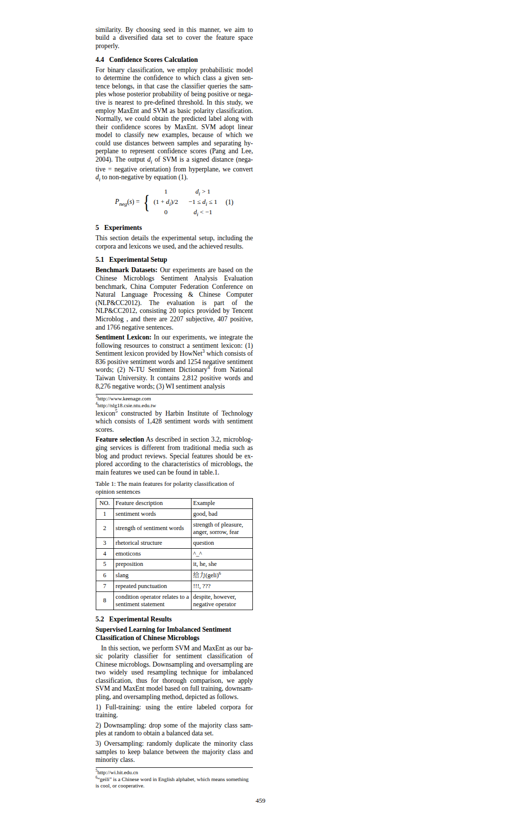similarity. By choosing seed in this manner, we aim to build a diversified data set to cover the feature space properly.
4.4 Confidence Scores Calculation
For binary classification, we employ probabilistic model to determine the confidence to which class a given sentence belongs, in that case the classifier queries the samples whose posterior probability of being positive or negative is nearest to pre-defined threshold. In this study, we employ MaxEnt and SVM as basic polarity classification. Normally, we could obtain the predicted label along with their confidence scores by MaxEnt. SVM adopt linear model to classify new examples, because of which we could use distances between samples and separating hyperplane to represent confidence scores (Pang and Lee, 2004). The output di of SVM is a signed distance (negative = negative orientation) from hyperplane, we convert di to non-negative by equation (1).
Pneg(s) = {
1
di > 1
(1 + di)/2
−1 ≤ di ≤ 1
0
di < −1
(1)
5 Experiments
This section details the experimental setup, including the corpora and lexicons we used, and the achieved results.
5.1 Experimental Setup
Benchmark Datasets: Our experiments are based on the Chinese Microblogs Sentiment Analysis Evaluation benchmark, China Computer Federation Conference on Natural Language Processing & Chinese Computer (NLP&CC2012). The evaluation is part of the NLP&CC2012, consisting 20 topics provided by Tencent Microblog , and there are 2207 subjective, 407 positive, and 1766 negative sentences.
Sentiment Lexicon: In our experiments, we integrate the following resources to construct a sentiment lexicon: (1) Sentiment lexicon provided by HowNet3 which consists of 836 positive sentiment words and 1254 negative sentiment words; (2) N-TU Sentiment Dictionary4 from National Taiwan University. It contains 2,812 positive words and 8,276 negative words; (3) WI sentiment analysis
3http://www.keenage.com
4http://nlg18.csie.ntu.edu.tw
lexicon5 constructed by Harbin Institute of Technology which consists of 1,428 sentiment words with sentiment scores.
Feature selection As described in section 3.2, microblogging services is different from traditional media such as blog and product reviews. Special features should be explored according to the characteristics of microblogs, the main features we used can be found in table.1.
Table 1: The main features for polarity classification of opinion sentences
| NO. | Feature description | Example |
| --- | --- | --- |
| 1 | sentiment words | good, bad |
| 2 | strength of sentiment words | strength of pleasure, anger, sorrow, fear |
| 3 | rhetorical structure | question |
| 4 | emoticons | ^_^ |
| 5 | preposition | it, he, she |
| 6 | slang | 给力 (geli) 6 |
| 7 | repeated punctuation | !!!, ??? |
| 8 | condition operator relates to a sentiment statement | despite, however, negative operator |
5.2 Experimental Results
Supervised Learning for Imbalanced Sentiment Classification of Chinese Microblogs
In this section, we perform SVM and MaxEnt as our basic polarity classifier for sentiment classification of Chinese microblogs. Downsampling and oversampling are two widely used resampling technique for imbalanced classification, thus for thorough comparison, we apply SVM and MaxEnt model based on full training, downsampling, and oversampling method, depicted as follows.
1) Full-training: using the entire labeled corpora for training.
2) Downsampling: drop some of the majority class samples at random to obtain a balanced data set.
3) Oversampling: randomly duplicate the minority class samples to keep balance between the majority class and minority class.
5http://wi.hit.edu.cn
6“geili” is a Chinese word in English alphabet, which means something is cool, or cooperative.
459